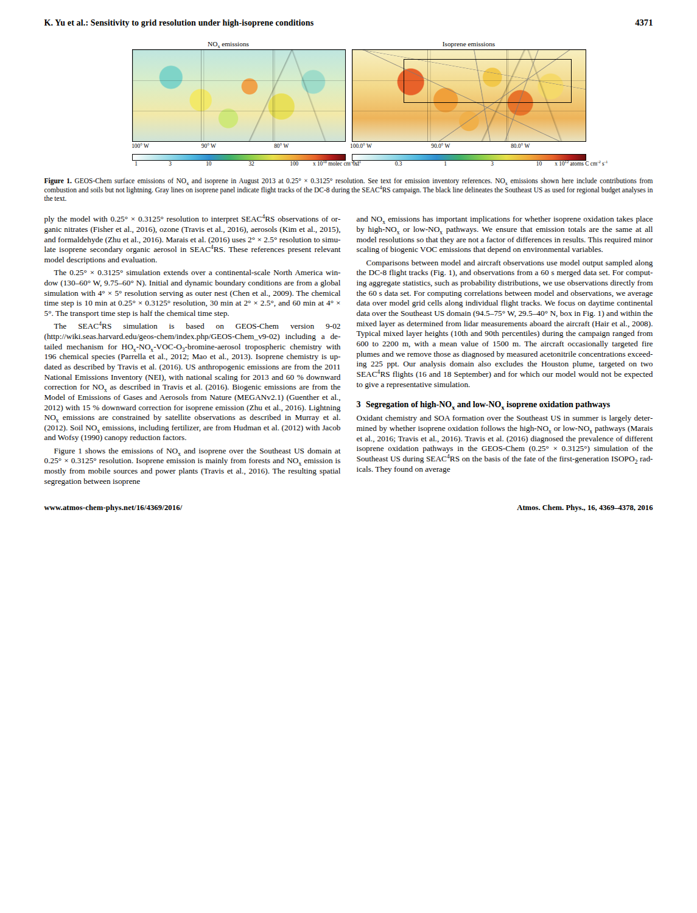K. Yu et al.: Sensitivity to grid resolution under high-isoprene conditions
4371
NOx emissions
40° N 35° N 30° N 25° N
100° W 90° W 80° W
1 3 10 32 100 x 1010 molec cm-2 s-1
Isoprene emissions
100.0° W 90.0° W 80.0° W
0.1 0.3 1 3 10 x 1012 atoms C cm-2 s-1
Figure 1. GEOS-Chem surface emissions of NOx and isoprene in August 2013 at 0.25° × 0.3125° resolution. See text for emission inventory references. NOx emissions shown here include contributions from combustion and soils but not lightning. Gray lines on isoprene panel indicate flight tracks of the DC-8 during the SEAC4RS campaign. The black line delineates the Southeast US as used for regional budget analyses in the text.
ply the model with 0.25° × 0.3125° resolution to interpret SEAC4RS observations of organic nitrates (Fisher et al., 2016), ozone (Travis et al., 2016), aerosols (Kim et al., 2015), and formaldehyde (Zhu et al., 2016). Marais et al. (2016) uses 2° × 2.5° resolution to simulate isoprene secondary organic aerosol in SEAC4RS. These references present relevant model descriptions and evaluation.
The 0.25° × 0.3125° simulation extends over a continental-scale North America window (130–60° W, 9.75–60° N). Initial and dynamic boundary conditions are from a global simulation with 4° × 5° resolution serving as outer nest (Chen et al., 2009). The chemical time step is 10 min at 0.25° × 0.3125° resolution, 30 min at 2° × 2.5°, and 60 min at 4° × 5°. The transport time step is half the chemical time step.
The SEAC4RS simulation is based on GEOS-Chem version 9-02 (http://wiki.seas.harvard.edu/geos-chem/index.php/GEOS-Chem_v9-02) including a detailed mechanism for HOx-NOx-VOC-O3-bromine-aerosol tropospheric chemistry with 196 chemical species (Parrella et al., 2012; Mao et al., 2013). Isoprene chemistry is updated as described by Travis et al. (2016). US anthropogenic emissions are from the 2011 National Emissions Inventory (NEI), with national scaling for 2013 and 60 % downward correction for NOx as described in Travis et al. (2016). Biogenic emissions are from the Model of Emissions of Gases and Aerosols from Nature (MEGANv2.1) (Guenther et al., 2012) with 15 % downward correction for isoprene emission (Zhu et al., 2016). Lightning NOx emissions are constrained by satellite observations as described in Murray et al. (2012). Soil NOx emissions, including fertilizer, are from Hudman et al. (2012) with Jacob and Wofsy (1990) canopy reduction factors.
Figure 1 shows the emissions of NOx and isoprene over the Southeast US domain at 0.25° × 0.3125° resolution. Isoprene emission is mainly from forests and NOx emission is mostly from mobile sources and power plants (Travis et al., 2016). The resulting spatial segregation between isoprene
and NOx emissions has important implications for whether isoprene oxidation takes place by high-NOx or low-NOx pathways. We ensure that emission totals are the same at all model resolutions so that they are not a factor of differences in results. This required minor scaling of biogenic VOC emissions that depend on environmental variables.
Comparisons between model and aircraft observations use model output sampled along the DC-8 flight tracks (Fig. 1), and observations from a 60 s merged data set. For computing aggregate statistics, such as probability distributions, we use observations directly from the 60 s data set. For computing correlations between model and observations, we average data over model grid cells along individual flight tracks. We focus on daytime continental data over the Southeast US domain (94.5–75° W, 29.5–40° N, box in Fig. 1) and within the mixed layer as determined from lidar measurements aboard the aircraft (Hair et al., 2008). Typical mixed layer heights (10th and 90th percentiles) during the campaign ranged from 600 to 2200 m, with a mean value of 1500 m. The aircraft occasionally targeted fire plumes and we remove those as diagnosed by measured acetonitrile concentrations exceeding 225 ppt. Our analysis domain also excludes the Houston plume, targeted on two SEAC4RS flights (16 and 18 September) and for which our model would not be expected to give a representative simulation.
3 Segregation of high-NOx and low-NOx isoprene oxidation pathways
Oxidant chemistry and SOA formation over the Southeast US in summer is largely determined by whether isoprene oxidation follows the high-NOx or low-NOx pathways (Marais et al., 2016; Travis et al., 2016). Travis et al. (2016) diagnosed the prevalence of different isoprene oxidation pathways in the GEOS-Chem (0.25° × 0.3125°) simulation of the Southeast US during SEAC4RS on the basis of the fate of the first-generation ISOPO2 radicals. They found on average
www.atmos-chem-phys.net/16/4369/2016/
Atmos. Chem. Phys., 16, 4369–4378, 2016